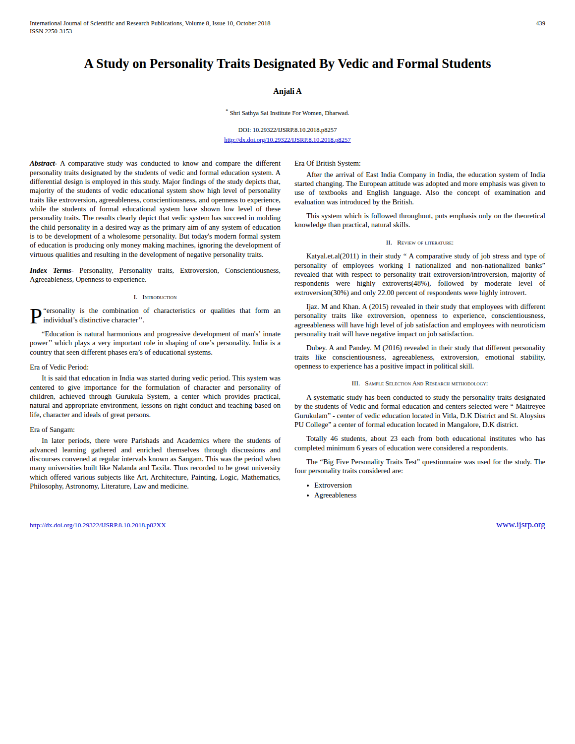International Journal of Scientific and Research Publications, Volume 8, Issue 10, October 2018
ISSN 2250-3153
439
A Study on Personality Traits Designated By Vedic and Formal Students
Anjali A
* Shri Sathya Sai Institute For Women, Dharwad.
DOI: 10.29322/IJSRP.8.10.2018.p8257
http://dx.doi.org/10.29322/IJSRP.8.10.2018.p8257
Abstract- A comparative study was conducted to know and compare the different personality traits designated by the students of vedic and formal education system. A differential design is employed in this study. Major findings of the study depicts that, majority of the students of vedic educational system show high level of personality traits like extroversion, agreeableness, conscientiousness, and openness to experience, while the students of formal educational system have shown low level of these personality traits. The results clearly depict that vedic system has succeed in molding the child personality in a desired way as the primary aim of any system of education is to be development of a wholesome personality. But today's modern formal system of education is producing only money making machines, ignoring the development of virtuous qualities and resulting in the development of negative personality traits.
Index Terms- Personality, Personality traits, Extroversion, Conscientiousness, Agreeableness, Openness to experience.
I. Introduction
P“ersonality is the combination of characteristics or qualities that form an individual’s distinctive character’’.
“Education is natural harmonious and progressive development of man's’ innate power’’ which plays a very important role in shaping of one’s personality. India is a country that seen different phases era’s of educational systems.
Era of Vedic Period:
It is said that education in India was started during vedic period. This system was centered to give importance for the formulation of character and personality of children, achieved through Gurukula System, a center which provides practical, natural and appropriate environment, lessons on right conduct and teaching based on life, character and ideals of great persons.
Era of Sangam:
In later periods, there were Parishads and Academics where the students of advanced learning gathered and enriched themselves through discussions and discourses convened at regular intervals known as Sangam. This was the period when many universities built like Nalanda and Taxila. Thus recorded to be great university which offered various subjects like Art, Architecture, Painting, Logic, Mathematics, Philosophy, Astronomy, Literature, Law and medicine.
Era Of British System:
After the arrival of East India Company in India, the education system of India started changing. The European attitude was adopted and more emphasis was given to use of textbooks and English language. Also the concept of examination and evaluation was introduced by the British.
This system which is followed throughout, puts emphasis only on the theoretical knowledge than practical, natural skills.
II. Review of literature:
Katyal.et.al(2011) in their study “ A comparative study of job stress and type of personality of employees working I nationalized and non-nationalized banks” revealed that with respect to personality trait extroversion/introversion, majority of respondents were highly extroverts(48%), followed by moderate level of extroversion(30%) and only 22.00 percent of respondents were highly introvert.
Ijaz. M and Khan. A (2015) revealed in their study that employees with different personality traits like extroversion, openness to experience, conscientiousness, agreeableness will have high level of job satisfaction and employees with neuroticism personality trait will have negative impact on job satisfaction.
Dubey. A and Pandey. M (2016) revealed in their study that different personality traits like conscientiousness, agreeableness, extroversion, emotional stability, openness to experience has a positive impact in political skill.
III. Sample Selection And Research methodology:
A systematic study has been conducted to study the personality traits designated by the students of Vedic and formal education and centers selected were “ Maitreyee Gurukulam” - center of vedic education located in Vitla, D.K District and St. Aloysius PU College” a center of formal education located in Mangalore, D.K district.
Totally 46 students, about 23 each from both educational institutes who has completed minimum 6 years of education were considered a respondents.
The “Big Five Personality Traits Test” questionnaire was used for the study. The four personality traits considered are:
Extroversion
Agreeableness
http://dx.doi.org/10.29322/IJSRP.8.10.2018.p82XX www.ijsrp.org